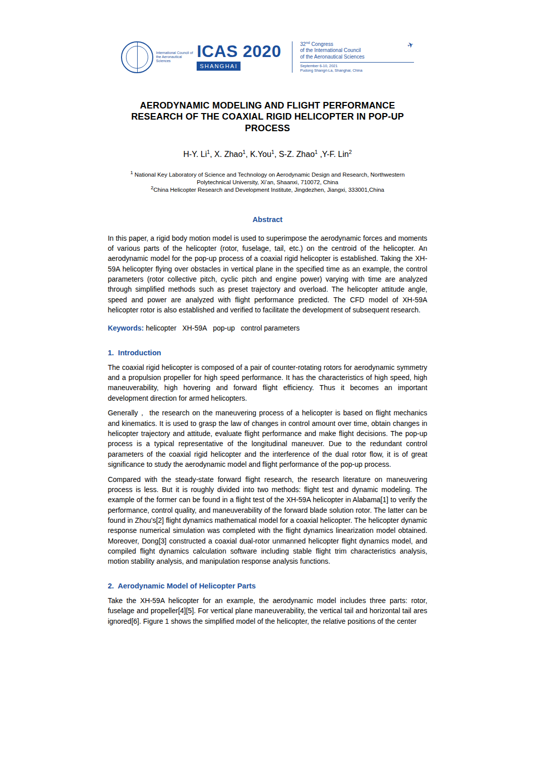International Council of
the Aeronautical Sciences
ICAS 2020
SHANGHAI
✈
32nd Congress
of the International Council
of the Aeronautical Sciences
September 6-10, 2021
Pudong Shangri-La, Shanghai, China
AERODYNAMIC MODELING AND FLIGHT PERFORMANCE
RESEARCH OF THE COAXIAL RIGID HELICOPTER IN POP-UP
PROCESS
H-Y. Li1, X. Zhao1, K.You1, S-Z. Zhao1 ,Y-F. Lin2
1 National Key Laboratory of Science and Technology on Aerodynamic Design and Research, Northwestern
Polytechnical University, Xi’an, Shaanxi, 710072, China
2China Helicopter Research and Development Institute, Jingdezhen, Jiangxi, 333001,China
Abstract
In this paper, a rigid body motion model is used to superimpose the aerodynamic forces and moments of various parts of the helicopter (rotor, fuselage, tail, etc.) on the centroid of the helicopter. An aerodynamic model for the pop-up process of a coaxial rigid helicopter is established. Taking the XH-59A helicopter flying over obstacles in vertical plane in the specified time as an example, the control parameters (rotor collective pitch, cyclic pitch and engine power) varying with time are analyzed through simplified methods such as preset trajectory and overload. The helicopter attitude angle, speed and power are analyzed with flight performance predicted. The CFD model of XH-59A helicopter rotor is also established and verified to facilitate the development of subsequent research.
Keywords: helicopter XH-59A pop-up control parameters
1. Introduction
The coaxial rigid helicopter is composed of a pair of counter-rotating rotors for aerodynamic symmetry and a propulsion propeller for high speed performance. It has the characteristics of high speed, high maneuverability, high hovering and forward flight efficiency. Thus it becomes an important development direction for armed helicopters.
Generally， the research on the maneuvering process of a helicopter is based on flight mechanics and kinematics. It is used to grasp the law of changes in control amount over time, obtain changes in helicopter trajectory and attitude, evaluate flight performance and make flight decisions. The pop-up process is a typical representative of the longitudinal maneuver. Due to the redundant control parameters of the coaxial rigid helicopter and the interference of the dual rotor flow, it is of great significance to study the aerodynamic model and flight performance of the pop-up process.
Compared with the steady-state forward flight research, the research literature on maneuvering process is less. But it is roughly divided into two methods: flight test and dynamic modeling. The example of the former can be found in a flight test of the XH-59A helicopter in Alabama[1] to verify the performance, control quality, and maneuverability of the forward blade solution rotor. The latter can be found in Zhou’s[2] flight dynamics mathematical model for a coaxial helicopter. The helicopter dynamic response numerical simulation was completed with the flight dynamics linearization model obtained. Moreover, Dong[3] constructed a coaxial dual-rotor unmanned helicopter flight dynamics model, and compiled flight dynamics calculation software including stable flight trim characteristics analysis, motion stability analysis, and manipulation response analysis functions.
2. Aerodynamic Model of Helicopter Parts
Take the XH-59A helicopter for an example, the aerodynamic model includes three parts: rotor, fuselage and propeller[4][5]. For vertical plane maneuverability, the vertical tail and horizontal tail ares ignored[6]. Figure 1 shows the simplified model of the helicopter, the relative positions of the center